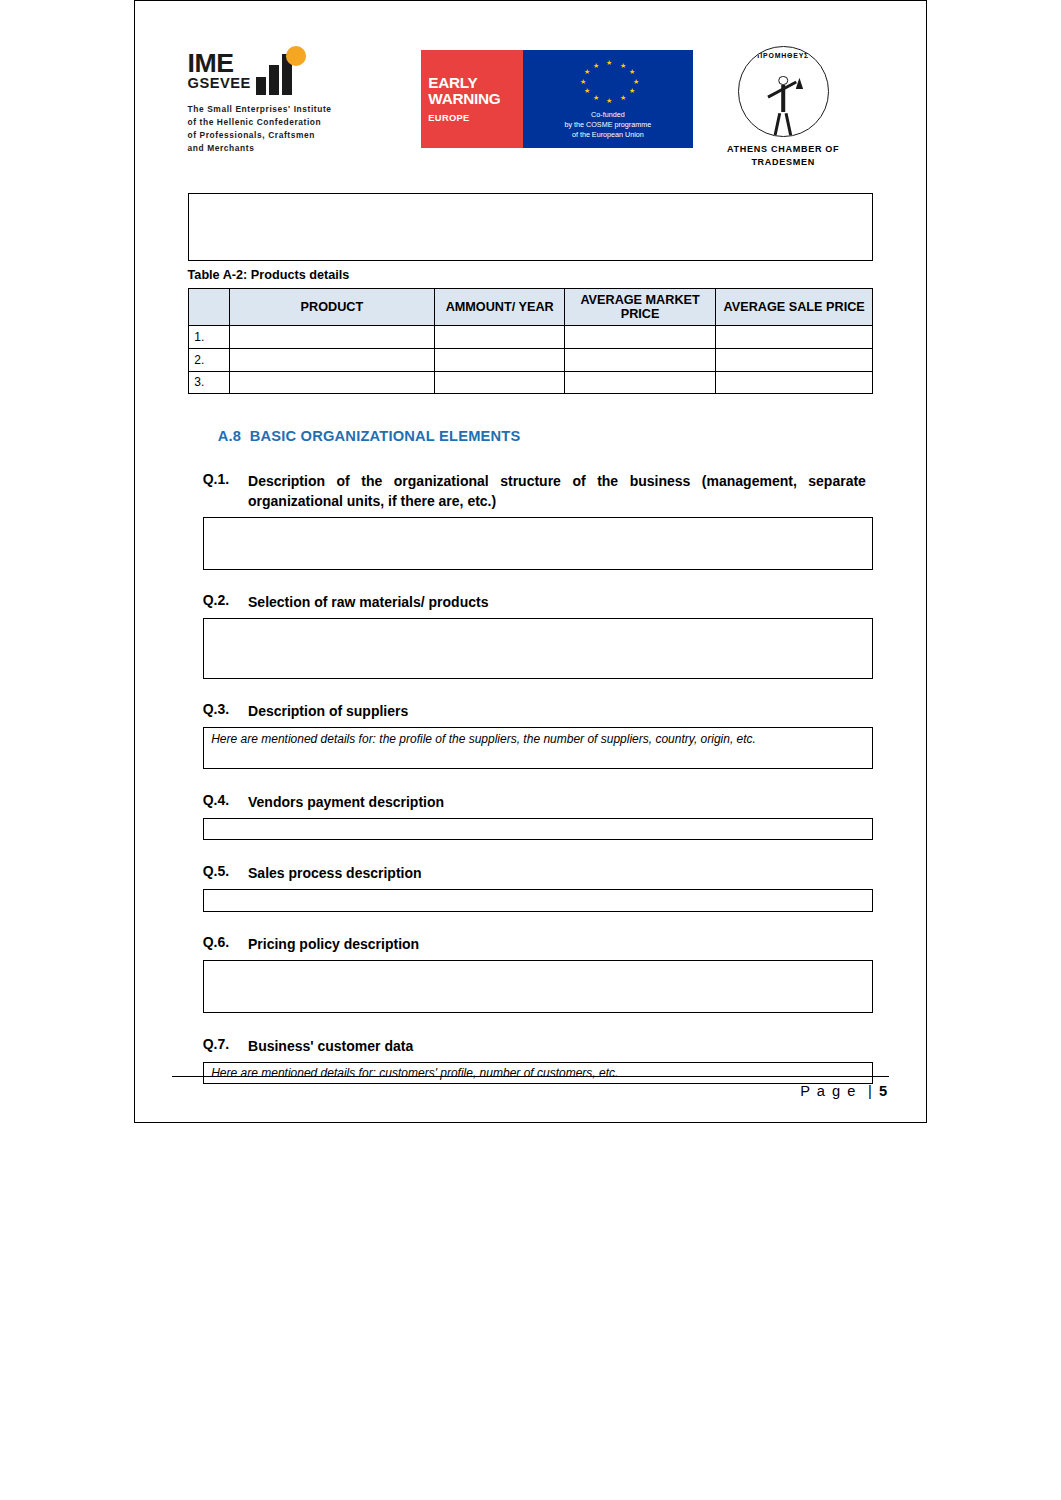IMEGSEVEE
The Small Enterprises' Institute
of the Hellenic Confederation
of Professionals, Craftsmen
and Merchants
EARLY
WARNING
EUROPE
★ ★ ★ ★ ★ ★ ★ ★ ★ ★ ★ ★
Co-funded
by the COSME programme
of the European Union
ΠΡΟΜΗΘΕΥΣ
ATHENS CHAMBER OF
TRADESMEN
Table A-2: Products details
| | PRODUCT | AMMOUNT/ YEAR | AVERAGE MARKET PRICE | AVERAGE SALE PRICE |
| --- | --- | --- | --- | --- |
| 1. | | | | |
| 2. | | | | |
| 3. | | | | |
A.8 BASIC ORGANIZATIONAL ELEMENTS
Q.1.
Description of the organizational structure of the business (management, separate organizational units, if there are, etc.)
Q.2.
Selection of raw materials/ products
Q.3.
Description of suppliers
Here are mentioned details for: the profile of the suppliers, the number of suppliers, country, origin, etc.
Q.4.
Vendors payment description
Q.5.
Sales process description
Q.6.
Pricing policy description
Q.7.
Business' customer data
Here are mentioned details for: customers' profile, number of customers, etc.
P a g e | 5